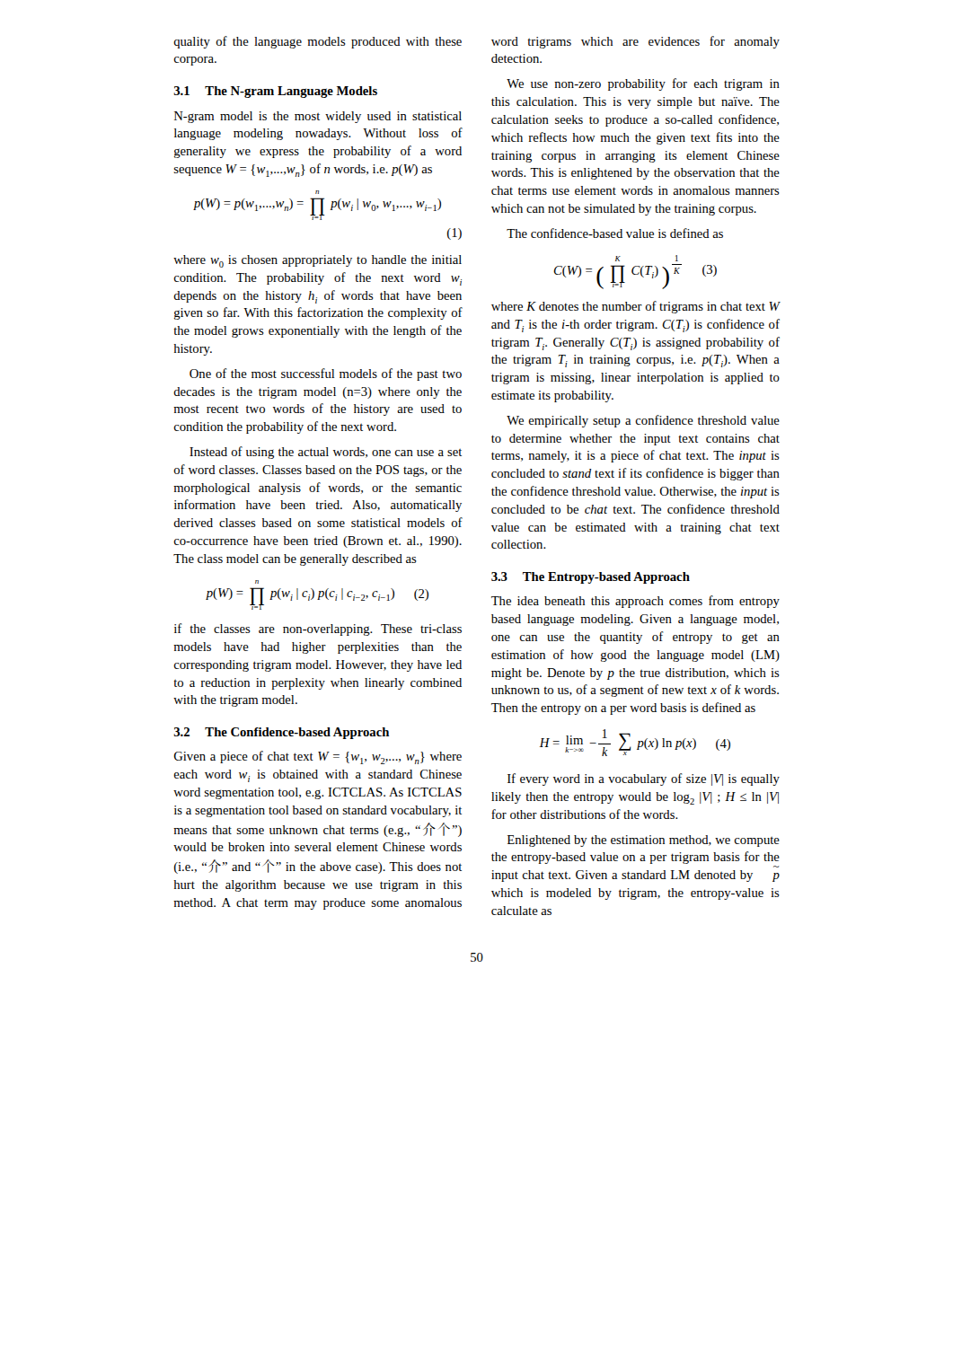quality of the language models produced with these corpora.
3.1 The N-gram Language Models
N-gram model is the most widely used in statistical language modeling nowadays. Without loss of generality we express the probability of a word sequence W = {w1,...,wn} of n words, i.e. p(W) as
p(W) = p(w1,...,wn) = n∏i=1 p(wi | w0, w1,..., wi−1)
(1)
where w0 is chosen appropriately to handle the initial condition. The probability of the next word wi depends on the history hi of words that have been given so far. With this factorization the complexity of the model grows exponentially with the length of the history.
One of the most successful models of the past two decades is the trigram model (n=3) where only the most recent two words of the history are used to condition the probability of the next word.
Instead of using the actual words, one can use a set of word classes. Classes based on the POS tags, or the morphological analysis of words, or the semantic information have been tried. Also, automatically derived classes based on some statistical models of co-occurrence have been tried (Brown et. al., 1990). The class model can be generally described as
p(W) = n∏i=1 p(wi | ci) p(ci | ci−2, ci−1) (2)
if the classes are non-overlapping. These tri-class models have had higher perplexities than the corresponding trigram model. However, they have led to a reduction in perplexity when linearly combined with the trigram model.
3.2 The Confidence-based Approach
Given a piece of chat text W = {w1, w2,..., wn} where each word wi is obtained with a standard Chinese word segmentation tool, e.g. ICTCLAS. As ICTCLAS is a segmentation tool based on standard vocabulary, it means that some unknown chat terms (e.g., “介个”) would be broken into several element Chinese words (i.e., “介” and “个” in the above case). This does not hurt the algorithm because we use trigram in this method. A chat term may produce some anomalous word trigrams which are evidences for anomaly detection.
We use non-zero probability for each trigram in this calculation. This is very simple but naïve. The calculation seeks to produce a so-called confidence, which reflects how much the given text fits into the training corpus in arranging its element Chinese words. This is enlightened by the observation that the chat terms use element words in anomalous manners which can not be simulated by the training corpus.
The confidence-based value is defined as
C(W) = ( K∏i=1 C(Ti) ) 1 K (3)
where K denotes the number of trigrams in chat text W and Ti is the i-th order trigram. C(Ti) is confidence of trigram Ti. Generally C(Ti) is assigned probability of the trigram Ti in training corpus, i.e. p(Ti). When a trigram is missing, linear interpolation is applied to estimate its probability.
We empirically setup a confidence threshold value to determine whether the input text contains chat terms, namely, it is a piece of chat text. The input is concluded to stand text if its confidence is bigger than the confidence threshold value. Otherwise, the input is concluded to be chat text. The confidence threshold value can be estimated with a training chat text collection.
3.3 The Entropy-based Approach
The idea beneath this approach comes from entropy based language modeling. Given a language model, one can use the quantity of entropy to get an estimation of how good the language model (LM) might be. Denote by p the true distribution, which is unknown to us, of a segment of new text x of k words. Then the entropy on a per word basis is defined as
H = lim k−>∞ −1 k ∑x p(x) ln p(x) (4)
If every word in a vocabulary of size |V| is equally likely then the entropy would be log2 |V| ; H ≤ ln |V| for other distributions of the words.
Enlightened by the estimation method, we compute the entropy-based value on a per trigram basis for the input chat text. Given a standard LM denoted by p which is modeled by trigram, the entropy-value is calculate as
50